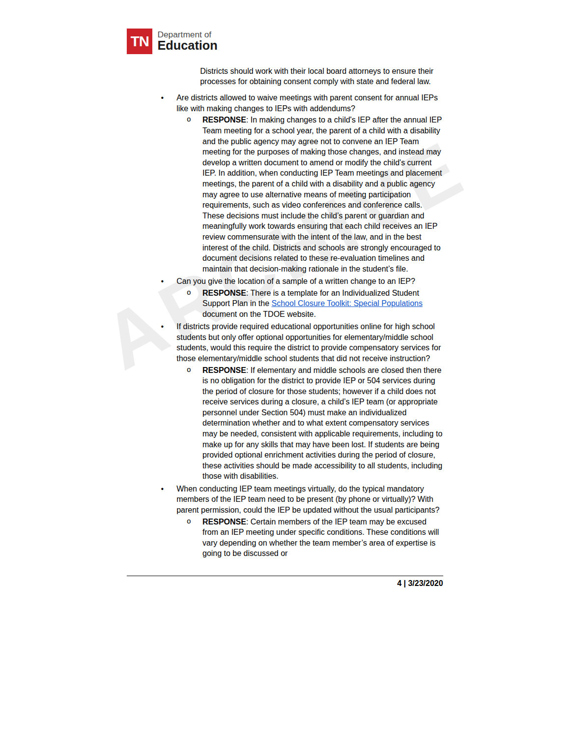ARCHIVE
TN
Department of
Education
Districts should work with their local board attorneys to ensure their processes for obtaining consent comply with state and federal law.
Are districts allowed to waive meetings with parent consent for annual IEPs like with making changes to IEPs with addendums?
RESPONSE: In making changes to a child's IEP after the annual IEP Team meeting for a school year, the parent of a child with a disability and the public agency may agree not to convene an IEP Team meeting for the purposes of making those changes, and instead may develop a written document to amend or modify the child's current IEP. In addition, when conducting IEP Team meetings and placement meetings, the parent of a child with a disability and a public agency may agree to use alternative means of meeting participation requirements, such as video conferences and conference calls. These decisions must include the child’s parent or guardian and meaningfully work towards ensuring that each child receives an IEP review commensurate with the intent of the law, and in the best interest of the child. Districts and schools are strongly encouraged to document decisions related to these re-evaluation timelines and maintain that decision-making rationale in the student’s file.
Can you give the location of a sample of a written change to an IEP?
RESPONSE: There is a template for an Individualized Student Support Plan in the School Closure Toolkit: Special Populations document on the TDOE website.
If districts provide required educational opportunities online for high school students but only offer optional opportunities for elementary/middle school students, would this require the district to provide compensatory services for those elementary/middle school students that did not receive instruction?
RESPONSE: If elementary and middle schools are closed then there is no obligation for the district to provide IEP or 504 services during the period of closure for those students; however if a child does not receive services during a closure, a child’s IEP team (or appropriate personnel under Section 504) must make an individualized determination whether and to what extent compensatory services may be needed, consistent with applicable requirements, including to make up for any skills that may have been lost. If students are being provided optional enrichment activities during the period of closure, these activities should be made accessibility to all students, including those with disabilities.
When conducting IEP team meetings virtually, do the typical mandatory members of the IEP team need to be present (by phone or virtually)? With parent permission, could the IEP be updated without the usual participants?
RESPONSE: Certain members of the IEP team may be excused from an IEP meeting under specific conditions. These conditions will vary depending on whether the team member’s area of expertise is going to be discussed or
4 | 3/23/2020